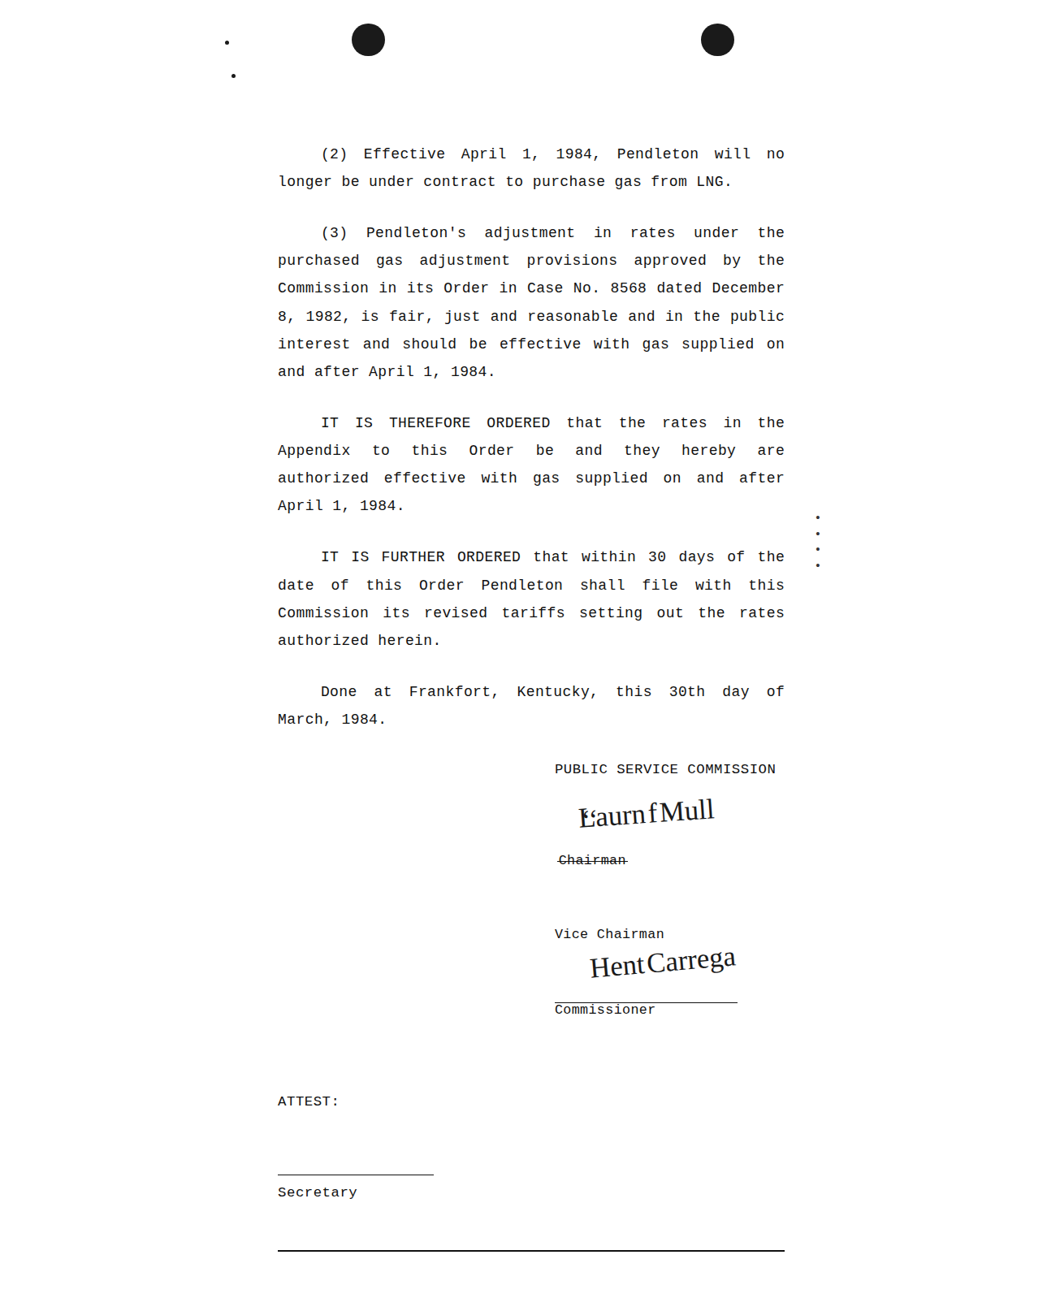(2) Effective April 1, 1984, Pendleton will no longer be under contract to purchase gas from LNG.
(3) Pendleton's adjustment in rates under the purchased gas adjustment provisions approved by the Commission in its Order in Case No. 8568 dated December 8, 1982, is fair, just and reasonable and in the public interest and should be effective with gas supplied on and after April 1, 1984.
IT IS THEREFORE ORDERED that the rates in the Appendix to this Order be and they hereby are authorized effective with gas supplied on and after April 1, 1984.
IT IS FURTHER ORDERED that within 30 days of the date of this Order Pendleton shall file with this Commission its revised tariffs setting out the rates authorized herein.
Done at Frankfort, Kentucky, this 30th day of March, 1984.
PUBLIC SERVICE COMMISSION
‘‘ Laurn f Mull Chairman
         Vice Chairman
Hent Carrega Commissioner
ATTEST:
Secretary
•
•
•
•